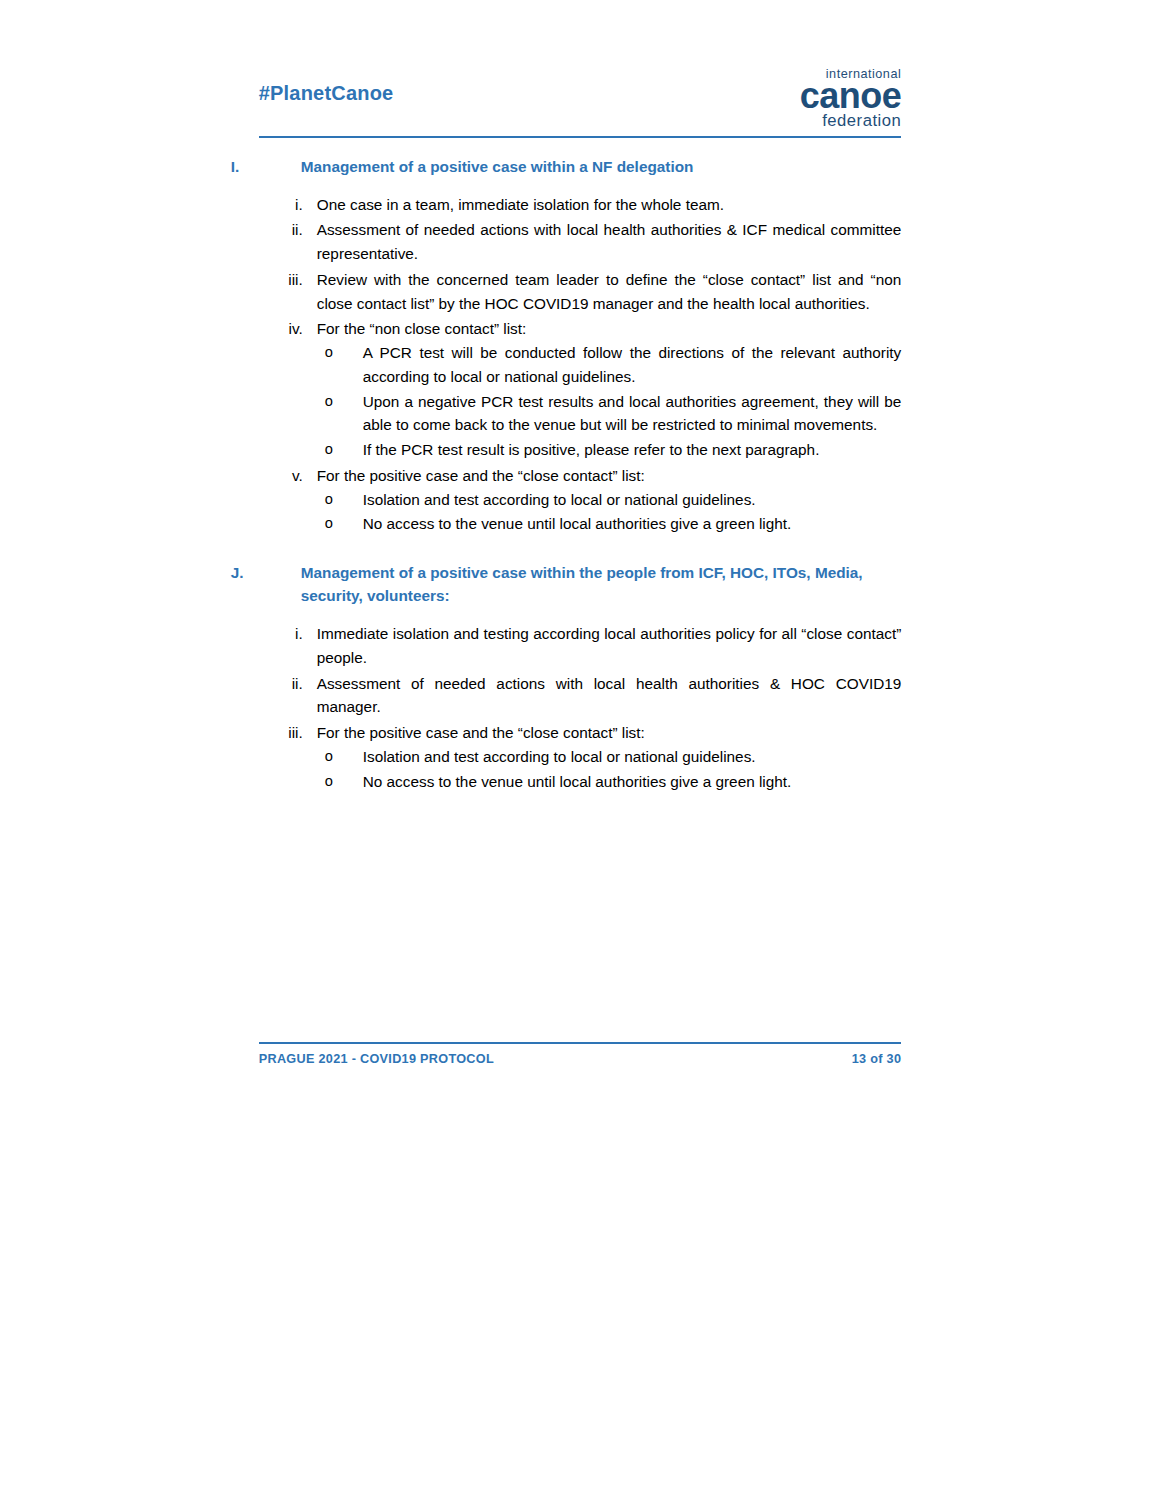#PlanetCanoe
international canoe federation
I. Management of a positive case within a NF delegation
i. One case in a team, immediate isolation for the whole team.
ii. Assessment of needed actions with local health authorities & ICF medical committee representative.
iii. Review with the concerned team leader to define the “close contact” list and “non close contact list” by the HOC COVID19 manager and the health local authorities.
iv. For the “non close contact” list:
o A PCR test will be conducted follow the directions of the relevant authority according to local or national guidelines.
o Upon a negative PCR test results and local authorities agreement, they will be able to come back to the venue but will be restricted to minimal movements.
o If the PCR test result is positive, please refer to the next paragraph.
v. For the positive case and the “close contact” list:
o Isolation and test according to local or national guidelines.
o No access to the venue until local authorities give a green light.
J. Management of a positive case within the people from ICF, HOC, ITOs, Media, security, volunteers:
i. Immediate isolation and testing according local authorities policy for all “close contact” people.
ii. Assessment of needed actions with local health authorities & HOC COVID19 manager.
iii. For the positive case and the “close contact” list:
o Isolation and test according to local or national guidelines.
o No access to the venue until local authorities give a green light.
PRAGUE 2021 - COVID19 PROTOCOL 13 of 30